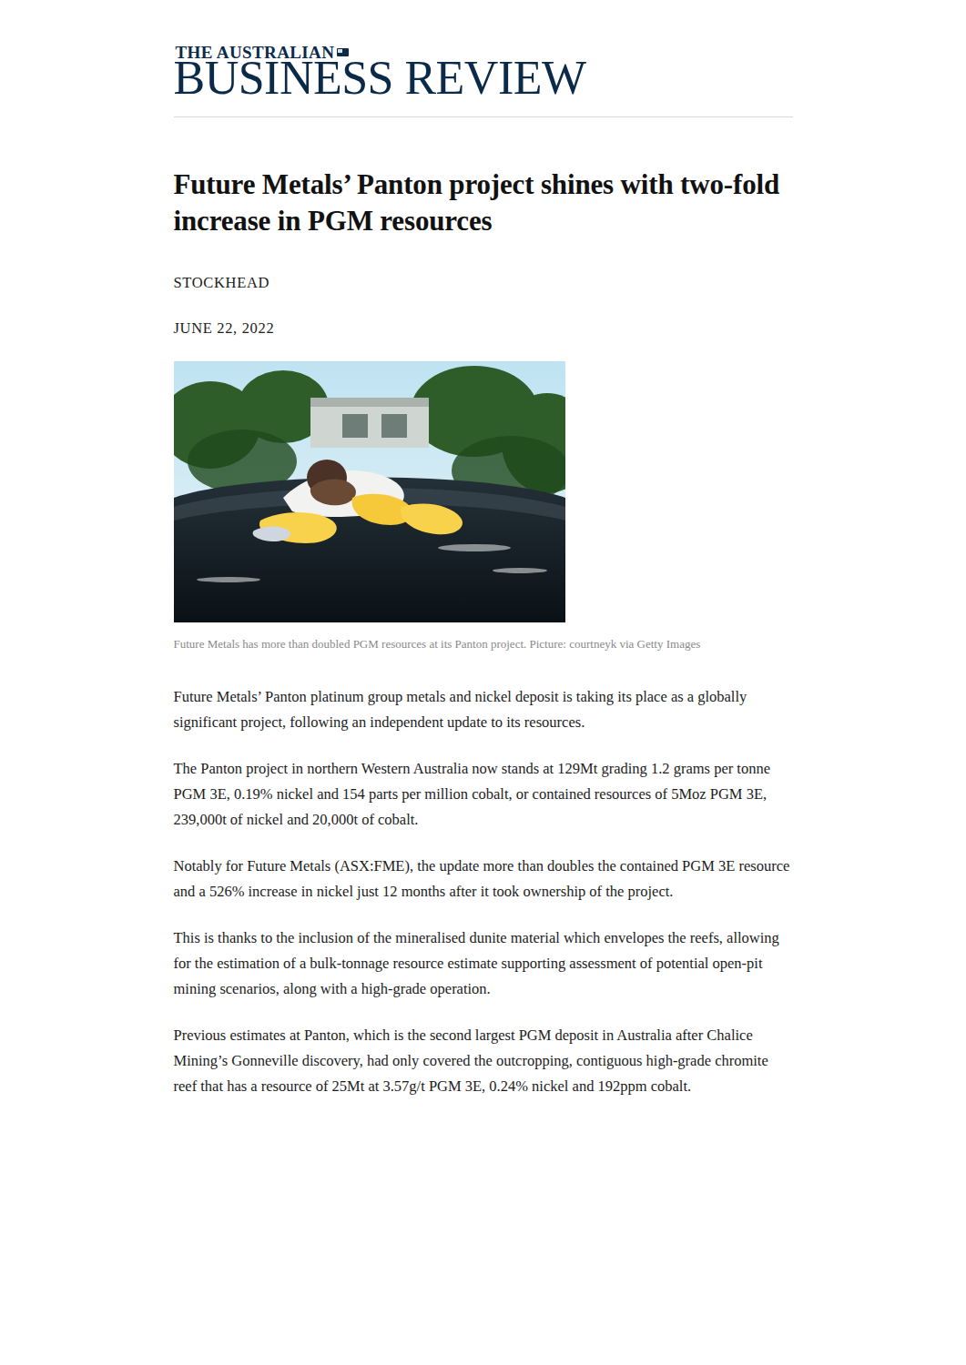THE AUSTRALIAN
BUSINESS REVIEW
Future Metals’ Panton project shines with two-fold increase in PGM resources
STOCKHEAD
JUNE 22, 2022
Future Metals has more than doubled PGM resources at its Panton project. Picture: courtneyk via Getty Images
Future Metals’ Panton platinum group metals and nickel deposit is taking its place as a globally significant project, following an independent update to its resources.
The Panton project in northern Western Australia now stands at 129Mt grading 1.2 grams per tonne PGM 3E, 0.19% nickel and 154 parts per million cobalt, or contained resources of 5Moz PGM 3E, 239,000t of nickel and 20,000t of cobalt.
Notably for Future Metals (ASX:FME), the update more than doubles the contained PGM 3E resource and a 526% increase in nickel just 12 months after it took ownership of the project.
This is thanks to the inclusion of the mineralised dunite material which envelopes the reefs, allowing for the estimation of a bulk-tonnage resource estimate supporting assessment of potential open-pit mining scenarios, along with a high-grade operation.
Previous estimates at Panton, which is the second largest PGM deposit in Australia after Chalice Mining’s Gonneville discovery, had only covered the outcropping, contiguous high-grade chromite reef that has a resource of 25Mt at 3.57g/t PGM 3E, 0.24% nickel and 192ppm cobalt.